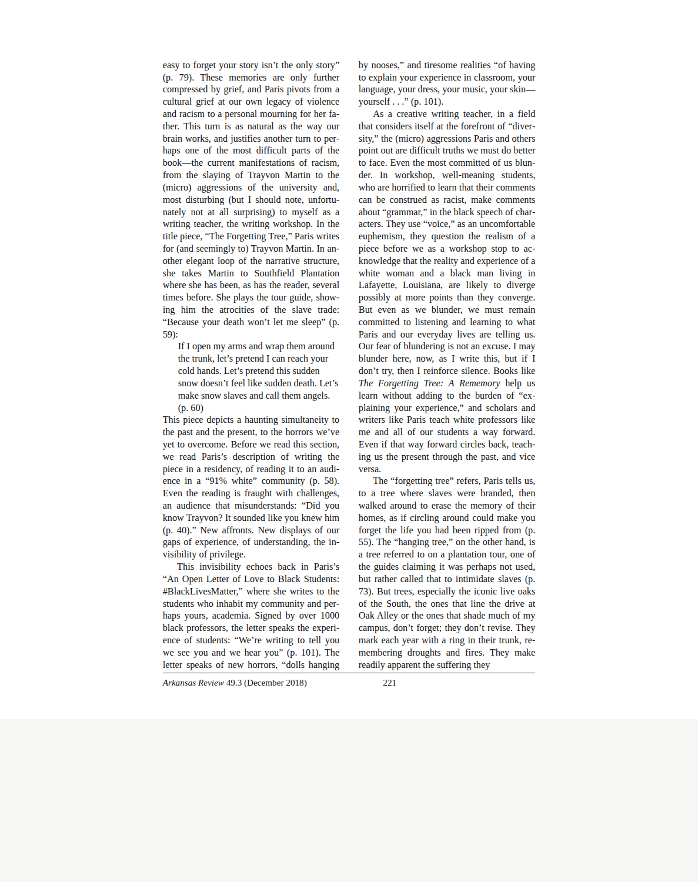easy to forget your story isn’t the only story” (p. 79). These memories are only further compressed by grief, and Paris pivots from a cultural grief at our own legacy of violence and racism to a personal mourning for her father. This turn is as natural as the way our brain works, and justifies another turn to perhaps one of the most difficult parts of the book—the current manifestations of racism, from the slaying of Trayvon Martin to the (micro) aggressions of the university and, most disturbing (but I should note, unfortunately not at all surprising) to myself as a writing teacher, the writing workshop. In the title piece, “The Forgetting Tree,” Paris writes for (and seemingly to) Trayvon Martin. In another elegant loop of the narrative structure, she takes Martin to Southfield Plantation where she has been, as has the reader, several times before. She plays the tour guide, showing him the atrocities of the slave trade: “Because your death won’t let me sleep” (p. 59):
If I open my arms and wrap them around the trunk, let’s pretend I can reach your cold hands. Let’s pretend this sudden snow doesn’t feel like sudden death. Let’s make snow slaves and call them angels. (p. 60)
This piece depicts a haunting simultaneity to the past and the present, to the horrors we’ve yet to overcome. Before we read this section, we read Paris’s description of writing the piece in a residency, of reading it to an audience in a “91% white” community (p. 58). Even the reading is fraught with challenges, an audience that misunderstands: “Did you know Trayvon? It sounded like you knew him (p. 40).” New affronts. New displays of our gaps of experience, of understanding, the invisibility of privilege.
This invisibility echoes back in Paris’s “An Open Letter of Love to Black Students: #BlackLivesMatter,” where she writes to the students who inhabit my community and perhaps yours, academia. Signed by over 1000 black professors, the letter speaks the experience of students: “We’re writing to tell you we see you and we hear you” (p. 101). The letter speaks of new horrors, “dolls hanging by nooses,” and tiresome realities “of having to explain your experience in classroom, your language, your dress, your music, your skin—yourself . . .” (p. 101).
As a creative writing teacher, in a field that considers itself at the forefront of “diversity,” the (micro) aggressions Paris and others point out are difficult truths we must do better to face. Even the most committed of us blunder. In workshop, well-meaning students, who are horrified to learn that their comments can be construed as racist, make comments about “grammar,” in the black speech of characters. They use “voice,” as an uncomfortable euphemism, they question the realism of a piece before we as a workshop stop to acknowledge that the reality and experience of a white woman and a black man living in Lafayette, Louisiana, are likely to diverge possibly at more points than they converge. But even as we blunder, we must remain committed to listening and learning to what Paris and our everyday lives are telling us. Our fear of blundering is not an excuse. I may blunder here, now, as I write this, but if I don’t try, then I reinforce silence. Books like The Forgetting Tree: A Rememory help us learn without adding to the burden of “explaining your experience,” and scholars and writers like Paris teach white professors like me and all of our students a way forward. Even if that way forward circles back, teaching us the present through the past, and vice versa.
The “forgetting tree” refers, Paris tells us, to a tree where slaves were branded, then walked around to erase the memory of their homes, as if circling around could make you forget the life you had been ripped from (p. 55). The “hanging tree,” on the other hand, is a tree referred to on a plantation tour, one of the guides claiming it was perhaps not used, but rather called that to intimidate slaves (p. 73). But trees, especially the iconic live oaks of the South, the ones that line the drive at Oak Alley or the ones that shade much of my campus, don’t forget; they don’t revise. They mark each year with a ring in their trunk, remembering droughts and fires. They make readily apparent the suffering they
Arkansas Review 49.3 (December 2018) 221